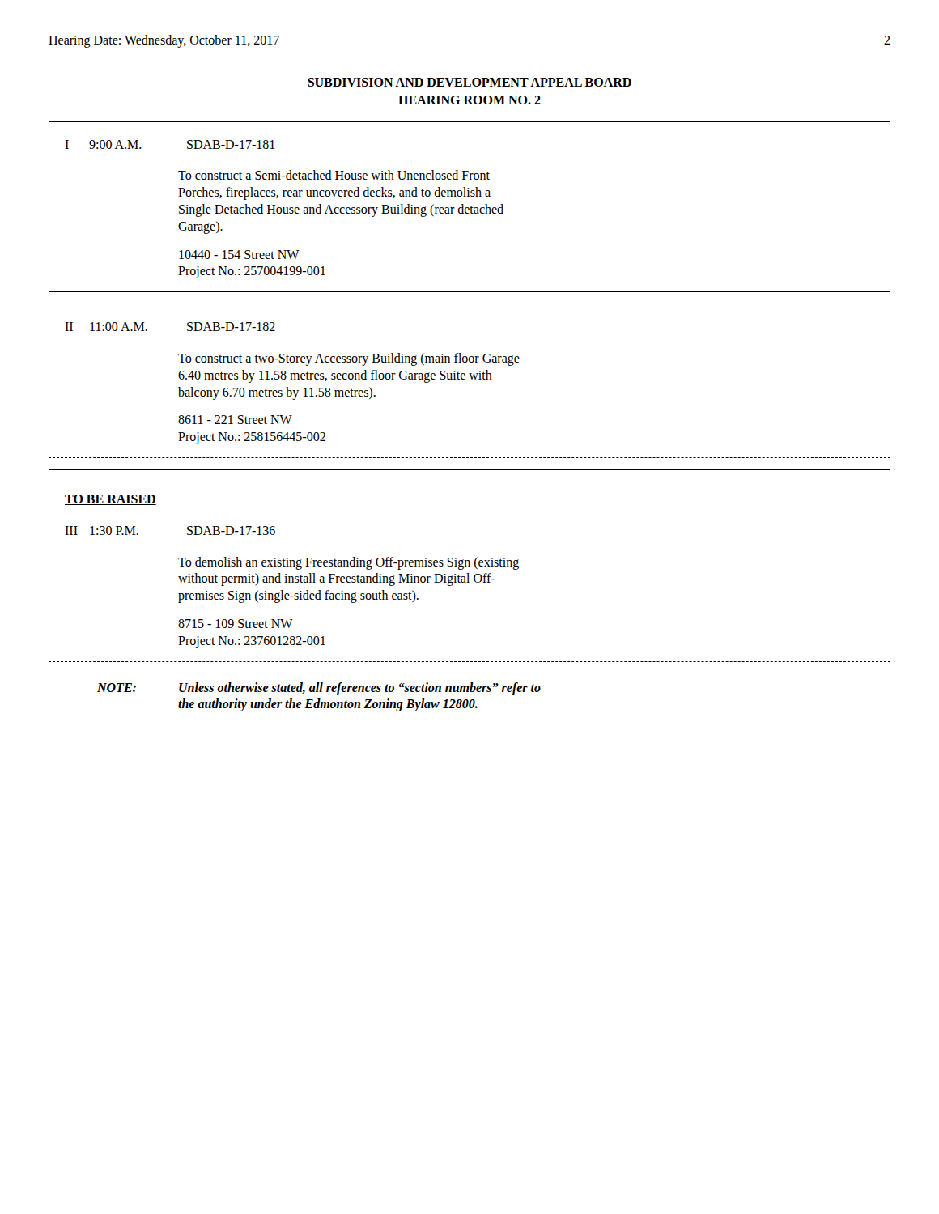Hearing Date: Wednesday, October 11, 2017
2
Subdivision and Development Appeal Board
Hearing Room No. 2
I
9:00 A.M.
SDAB-D-17-181
To construct a Semi-detached House with Unenclosed Front Porches, fireplaces, rear uncovered decks, and to demolish a Single Detached House and Accessory Building (rear detached Garage).
10440 - 154 Street NW
Project No.: 257004199-001
II
11:00 A.M.
SDAB-D-17-182
To construct a two-Storey Accessory Building (main floor Garage 6.40 metres by 11.58 metres, second floor Garage Suite with balcony 6.70 metres by 11.58 metres).
8611 - 221 Street NW
Project No.: 258156445-002
TO BE RAISED
III
1:30 P.M.
SDAB-D-17-136
To demolish an existing Freestanding Off-premises Sign (existing without permit) and install a Freestanding Minor Digital Off-premises Sign (single-sided facing south east).
8715 - 109 Street NW
Project No.: 237601282-001
NOTE:
Unless otherwise stated, all references to “section numbers” refer to the authority under the Edmonton Zoning Bylaw 12800.